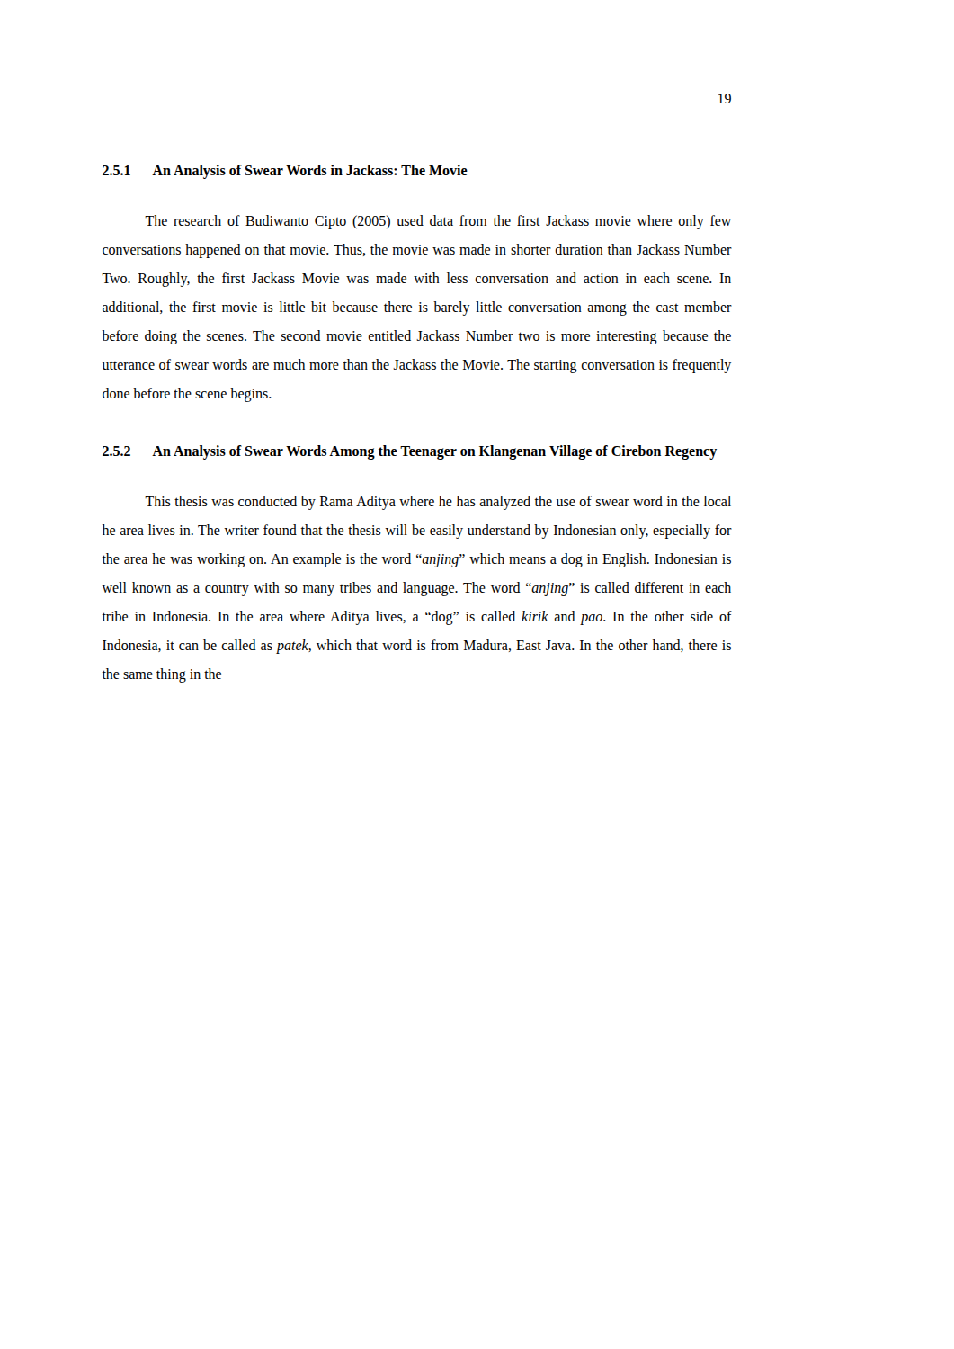19
2.5.1 An Analysis of Swear Words in Jackass: The Movie
The research of Budiwanto Cipto (2005) used data from the first Jackass movie where only few conversations happened on that movie. Thus, the movie was made in shorter duration than Jackass Number Two. Roughly, the first Jackass Movie was made with less conversation and action in each scene. In additional, the first movie is little bit because there is barely little conversation among the cast member before doing the scenes. The second movie entitled Jackass Number two is more interesting because the utterance of swear words are much more than the Jackass the Movie. The starting conversation is frequently done before the scene begins.
2.5.2 An Analysis of Swear Words Among the Teenager on Klangenan Village of Cirebon Regency
This thesis was conducted by Rama Aditya where he has analyzed the use of swear word in the local he area lives in. The writer found that the thesis will be easily understand by Indonesian only, especially for the area he was working on. An example is the word “anjing” which means a dog in English. Indonesian is well known as a country with so many tribes and language. The word “anjing” is called different in each tribe in Indonesia. In the area where Aditya lives, a “dog” is called kirik and pao. In the other side of Indonesia, it can be called as patek, which that word is from Madura, East Java. In the other hand, there is the same thing in the